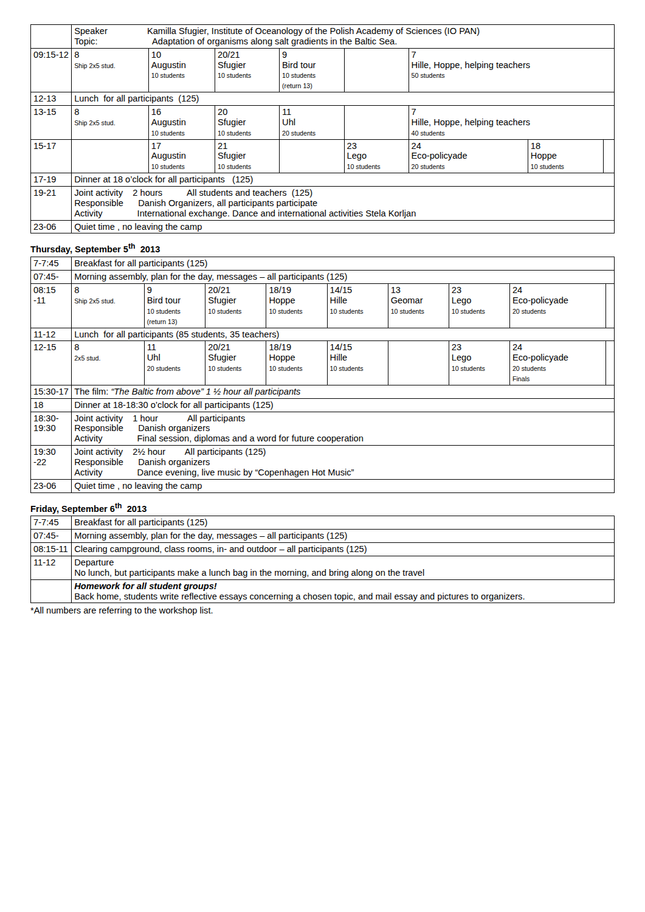| | Speaker Kamilla Sfugier, Institute of Oceanology of the Polish Academy of Sciences (IO PAN) Topic: Adaptation of organisms along salt gradients in the Baltic Sea. |
| 09:15-12 | 8 Ship 2x5 stud. | 10 Augustin 10 students | 20/21 Sfugier 10 students | 9 Bird tour 10 students (return 13) | | 7 Hille, Hoppe, helping teachers 50 students |
| 12-13 | Lunch for all participants (125) |
| 13-15 | 8 Ship 2x5 stud. | 16 Augustin 10 students | 20 Sfugier 10 students | 11 Uhl 20 students | | 7 Hille, Hoppe, helping teachers 40 students |
| 15-17 | | 17 Augustin 10 students | 21 Sfugier 10 students | | 23 Lego 10 students | 24 Eco-policyade 20 students | 18 Hoppe 10 students | |
| 17-19 | Dinner at 18 o’clock for all participants (125) |
| 19-21 | Joint activity 2 hours All students and teachers (125) Responsible Danish Organizers, all participants participate Activity International exchange. Dance and international activities Stela Korljan |
| 23-06 | Quiet time , no leaving the camp |
Thursday, September 5th 2013
| 7-7:45 | Breakfast for all participants (125) |
| 07:45- | Morning assembly, plan for the day, messages – all participants (125) |
| 08:15 -11 | 8 Ship 2x5 stud. | 9 Bird tour 10 students (return 13) | 20/21 Sfugier 10 students | 18/19 Hoppe 10 students | 14/15 Hille 10 students | 13 Geomar 10 students | 23 Lego 10 students | 24 Eco-policyade 20 students | |
| 11-12 | Lunch for all participants (85 students, 35 teachers) |
| 12-15 | 8 2x5 stud. | 11 Uhl 20 students | 20/21 Sfugier 10 students | 18/19 Hoppe 10 students | 14/15 Hille 10 students | | 23 Lego 10 students | 24 Eco-policyade 20 students Finals | |
| 15:30-17 | The film: “The Baltic from above” 1 ½ hour all participants |
| 18 | Dinner at 18-18:30 o’clock for all participants (125) |
| 18:30-19:30 | Joint activity 1 hour All participants Responsible Danish organizers Activity Final session, diplomas and a word for future cooperation |
| 19:30 -22 | Joint activity 2½ hour All participants (125) Responsible Danish organizers Activity Dance evening, live music by “Copenhagen Hot Music” |
| 23-06 | Quiet time , no leaving the camp |
Friday, September 6th 2013
| 7-7:45 | Breakfast for all participants (125) |
| 07:45- | Morning assembly, plan for the day, messages – all participants (125) |
| 08:15-11 | Clearing campground, class rooms, in- and outdoor – all participants (125) |
| 11-12 | Departure No lunch, but participants make a lunch bag in the morning, and bring along on the travel |
| | Homework for all student groups! Back home, students write reflective essays concerning a chosen topic, and mail essay and pictures to organizers. |
*All numbers are referring to the workshop list.